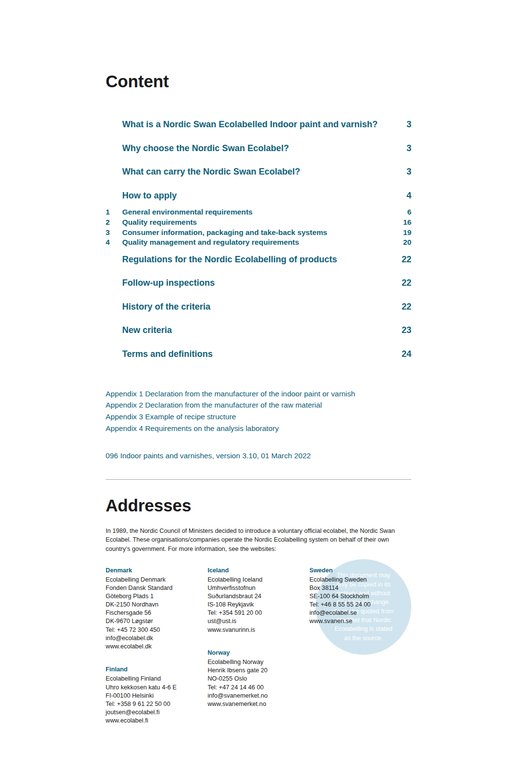Content
| | What is a Nordic Swan Ecolabelled Indoor paint and varnish? | 3 |
| | Why choose the Nordic Swan Ecolabel? | 3 |
| | What can carry the Nordic Swan Ecolabel? | 3 |
| | How to apply | 4 |
| 1 | General environmental requirements | 6 |
| 2 | Quality requirements | 16 |
| 3 | Consumer information, packaging and take-back systems | 19 |
| 4 | Quality management and regulatory requirements | 20 |
| | Regulations for the Nordic Ecolabelling of products | 22 |
| | Follow-up inspections | 22 |
| | History of the criteria | 22 |
| | New criteria | 23 |
| | Terms and definitions | 24 |
Appendix 1 Declaration from the manufacturer of the indoor paint or varnish
Appendix 2 Declaration from the manufacturer of the raw material
Appendix 3 Example of recipe structure
Appendix 4 Requirements on the analysis laboratory
096 Indoor paints and varnishes, version 3.10, 01 March 2022
Addresses
In 1989, the Nordic Council of Ministers decided to introduce a voluntary official ecolabel, the Nordic Swan Ecolabel. These organisations/companies operate the Nordic Ecolabelling system on behalf of their own country’s government. For more information, see the websites:
This document may
only be copied in its
entirety and without
any type of change.
It may be quoted from
provided that Nordic
Ecolabelling is stated
as the source.
Denmark
Ecolabelling Denmark
Fonden Dansk Standard
Göteborg Plads 1
DK-2150 Nordhavn
Fischersgade 56
DK-9670 Løgstør
Tel: +45 72 300 450
info@ecolabel.dk
www.ecolabel.dk
Finland
Ecolabelling Finland
Uhro kekkosen katu 4-6 E
FI-00100 Helsinki
Tel: +358 9 61 22 50 00
joutsen@ecolabel.fi
www.ecolabel.fi
Iceland
Ecolabelling Iceland
Umhverfisstofnun
Suðurlandsbraut 24
IS-108 Reykjavik
Tel: +354 591 20 00
ust@ust.is
www.svanurinn.is
Norway
Ecolabelling Norway
Henrik Ibsens gate 20
NO-0255 Oslo
Tel: +47 24 14 46 00
info@svanemerket.no
www.svanemerket.no
Sweden
Ecolabelling Sweden
Box 38114
SE-100 64 Stockholm
Tel: +46 8 55 55 24 00
info@ecolabel.se
www.svanen.se